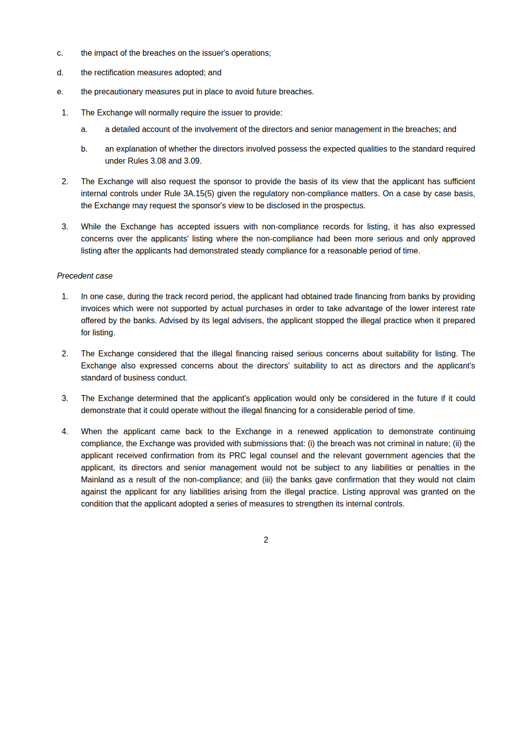the impact of the breaches on the issuer's operations;
the rectification measures adopted; and
the precautionary measures put in place to avoid future breaches.
The Exchange will normally require the issuer to provide:
a detailed account of the involvement of the directors and senior management in the breaches; and
an explanation of whether the directors involved possess the expected qualities to the standard required under Rules 3.08 and 3.09.
The Exchange will also request the sponsor to provide the basis of its view that the applicant has sufficient internal controls under Rule 3A.15(5) given the regulatory non-compliance matters. On a case by case basis, the Exchange may request the sponsor's view to be disclosed in the prospectus.
While the Exchange has accepted issuers with non-compliance records for listing, it has also expressed concerns over the applicants' listing where the non-compliance had been more serious and only approved listing after the applicants had demonstrated steady compliance for a reasonable period of time.
Precedent case
In one case, during the track record period, the applicant had obtained trade financing from banks by providing invoices which were not supported by actual purchases in order to take advantage of the lower interest rate offered by the banks. Advised by its legal advisers, the applicant stopped the illegal practice when it prepared for listing.
The Exchange considered that the illegal financing raised serious concerns about suitability for listing. The Exchange also expressed concerns about the directors' suitability to act as directors and the applicant's standard of business conduct.
The Exchange determined that the applicant's application would only be considered in the future if it could demonstrate that it could operate without the illegal financing for a considerable period of time.
When the applicant came back to the Exchange in a renewed application to demonstrate continuing compliance, the Exchange was provided with submissions that: (i) the breach was not criminal in nature; (ii) the applicant received confirmation from its PRC legal counsel and the relevant government agencies that the applicant, its directors and senior management would not be subject to any liabilities or penalties in the Mainland as a result of the non-compliance; and (iii) the banks gave confirmation that they would not claim against the applicant for any liabilities arising from the illegal practice. Listing approval was granted on the condition that the applicant adopted a series of measures to strengthen its internal controls.
2